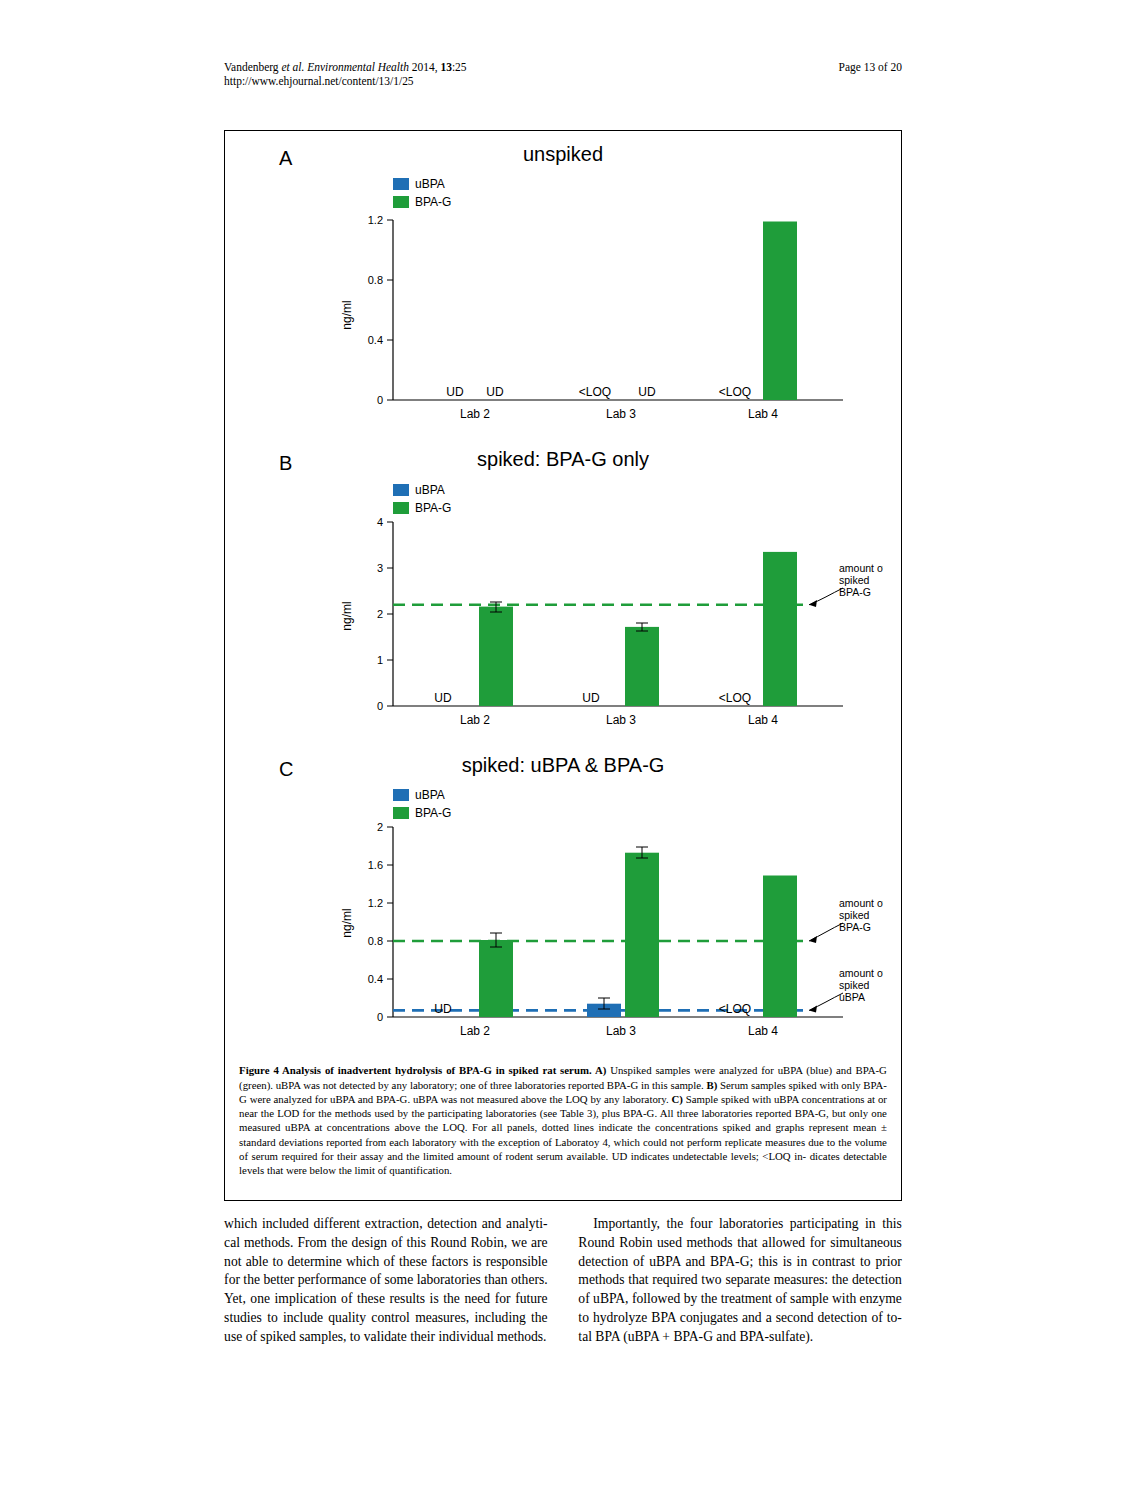Vandenberg et al. Environmental Health 2014, 13:25
http://www.ehjournal.net/content/13/1/25
Page 13 of 20
A
unspiked
uBPA BPA-G 0 0.4 0.8 1.2 ng/ml UD UD <LOQ UD <LOQ Lab 2 Lab 3 Lab 4
B
spiked: BPA-G only
uBPA BPA-G 0 1 2 3 4 ng/ml UD UD <LOQ amount of spiked BPA-G Lab 2 Lab 3 Lab 4
C
spiked: uBPA & BPA-G
uBPA BPA-G 0 0.4 0.8 1.2 1.6 2 ng/ml UD <LOQ amount of spiked BPA-G amount of spiked uBPA Lab 2 Lab 3 Lab 4
Figure 4 Analysis of inadvertent hydrolysis of BPA-G in spiked rat serum. A) Unspiked samples were analyzed for uBPA (blue) and BPA-G (green). uBPA was not detected by any laboratory; one of three laboratories reported BPA-G in this sample. B) Serum samples spiked with only BPA-G were analyzed for uBPA and BPA-G. uBPA was not measured above the LOQ by any laboratory. C) Sample spiked with uBPA concentrations at or near the LOD for the methods used by the participating laboratories (see Table 3), plus BPA-G. All three laboratories reported BPA-G, but only one measured uBPA at concentrations above the LOQ. For all panels, dotted lines indicate the concentrations spiked and graphs represent mean ± standard deviations reported from each laboratory with the exception of Laboratoy 4, which could not perform replicate measures due to the volume of serum required for their assay and the limited amount of rodent serum available. UD indicates undetectable levels; <LOQ in- dicates detectable levels that were below the limit of quantification.
which included different extraction, detection and analytical methods. From the design of this Round Robin, we are not able to determine which of these factors is responsible for the better performance of some laboratories than others. Yet, one implication of these results is the need for future studies to include quality control measures, including the use of spiked samples, to validate their individual methods.
Importantly, the four laboratories participating in this Round Robin used methods that allowed for simultaneous detection of uBPA and BPA-G; this is in contrast to prior methods that required two separate measures: the detection of uBPA, followed by the treatment of sample with enzyme to hydrolyze BPA conjugates and a second detection of total BPA (uBPA + BPA-G and BPA-sulfate).